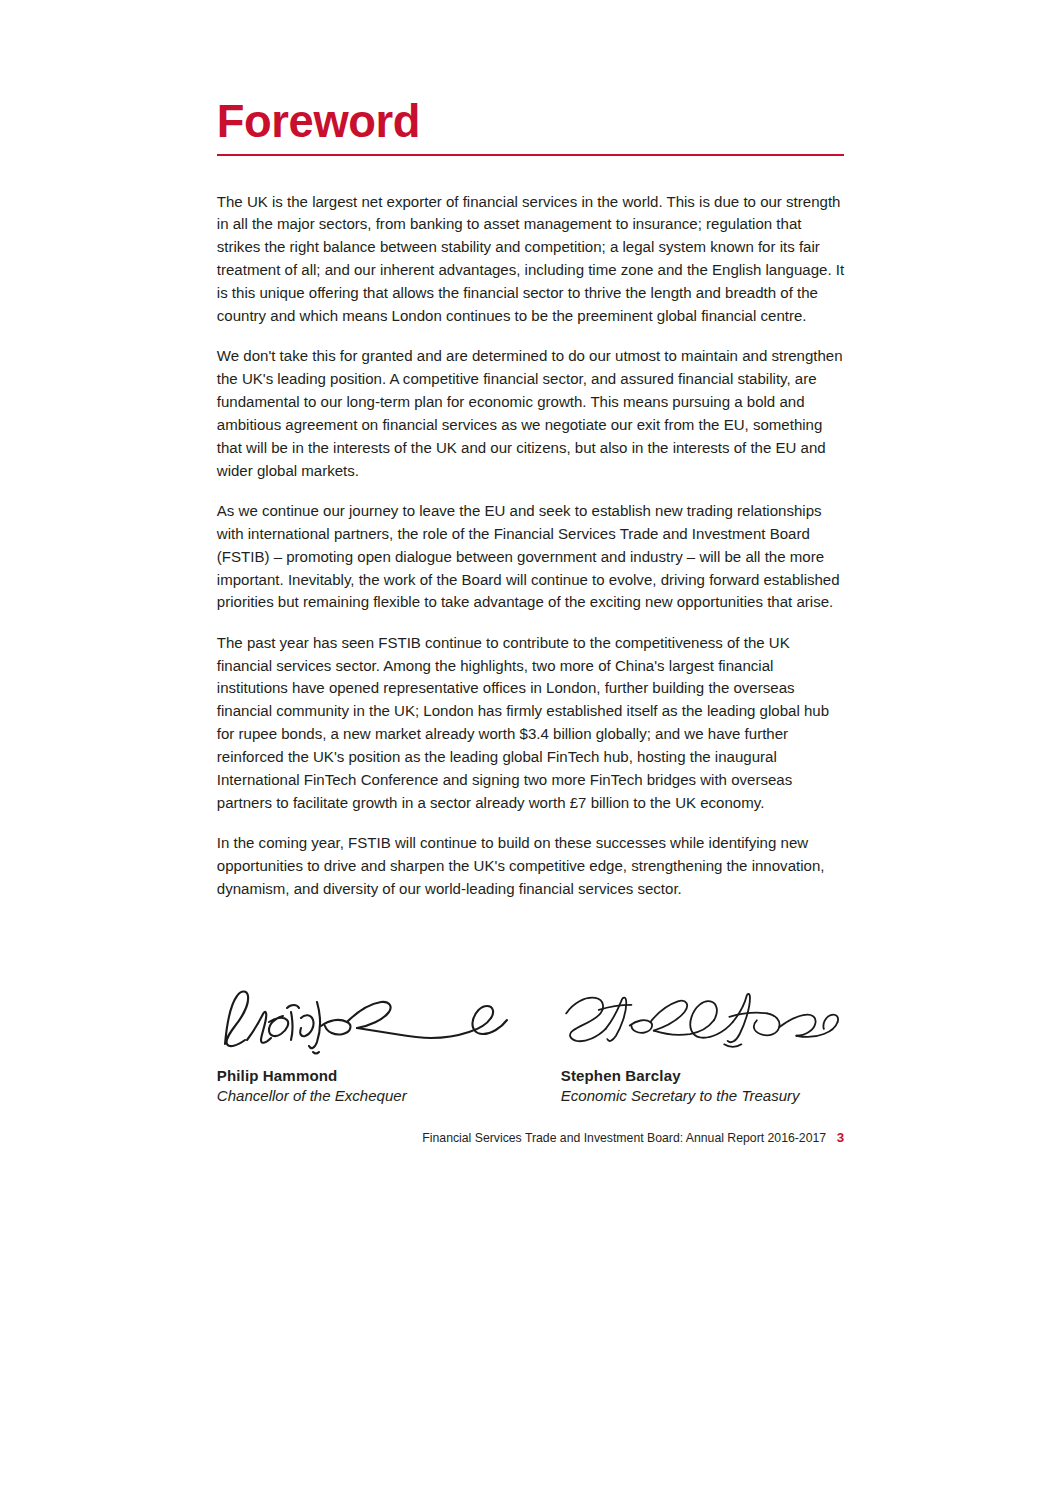Foreword
The UK is the largest net exporter of financial services in the world. This is due to our strength in all the major sectors, from banking to asset management to insurance; regulation that strikes the right balance between stability and competition; a legal system known for its fair treatment of all; and our inherent advantages, including time zone and the English language. It is this unique offering that allows the financial sector to thrive the length and breadth of the country and which means London continues to be the preeminent global financial centre.
We don't take this for granted and are determined to do our utmost to maintain and strengthen the UK's leading position. A competitive financial sector, and assured financial stability, are fundamental to our long-term plan for economic growth. This means pursuing a bold and ambitious agreement on financial services as we negotiate our exit from the EU, something that will be in the interests of the UK and our citizens, but also in the interests of the EU and wider global markets.
As we continue our journey to leave the EU and seek to establish new trading relationships with international partners, the role of the Financial Services Trade and Investment Board (FSTIB) – promoting open dialogue between government and industry – will be all the more important. Inevitably, the work of the Board will continue to evolve, driving forward established priorities but remaining flexible to take advantage of the exciting new opportunities that arise.
The past year has seen FSTIB continue to contribute to the competitiveness of the UK financial services sector. Among the highlights, two more of China's largest financial institutions have opened representative offices in London, further building the overseas financial community in the UK; London has firmly established itself as the leading global hub for rupee bonds, a new market already worth $3.4 billion globally; and we have further reinforced the UK's position as the leading global FinTech hub, hosting the inaugural International FinTech Conference and signing two more FinTech bridges with overseas partners to facilitate growth in a sector already worth £7 billion to the UK economy.
In the coming year, FSTIB will continue to build on these successes while identifying new opportunities to drive and sharpen the UK's competitive edge, strengthening the innovation, dynamism, and diversity of our world-leading financial services sector.
Philip Hammond
Chancellor of the Exchequer
Stephen Barclay
Economic Secretary to the Treasury
Financial Services Trade and Investment Board: Annual Report 2016-2017 3